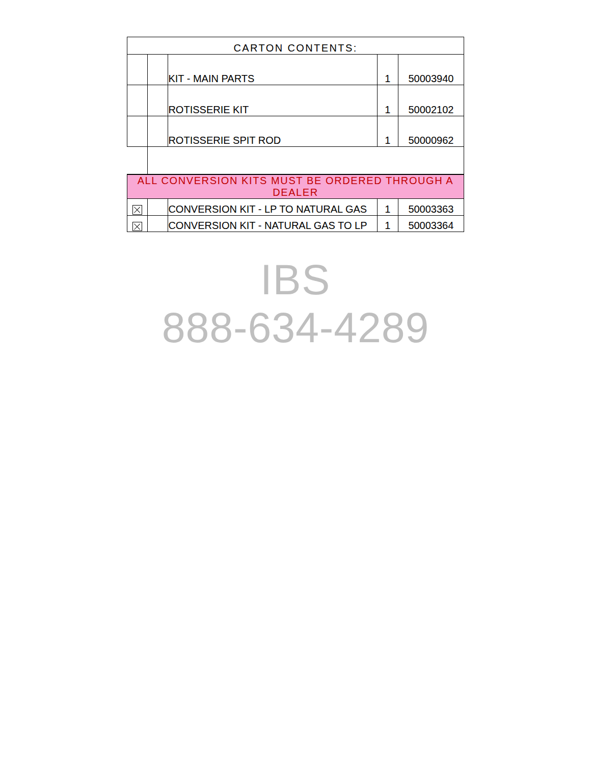| CARTON CONTENTS: |
| | | KIT - MAIN PARTS | 1 | 50003940 |
| | | ROTISSERIE KIT | 1 | 50002102 |
| | | ROTISSERIE SPIT ROD | 1 | 50000962 |
| ALL CONVERSION KITS MUST BE ORDERED THROUGH A DEALER |
| | | CONVERSION KIT - LP TO NATURAL GAS | 1 | 50003363 |
| | | CONVERSION KIT - NATURAL GAS TO LP | 1 | 50003364 |
IBS
888-634-4289